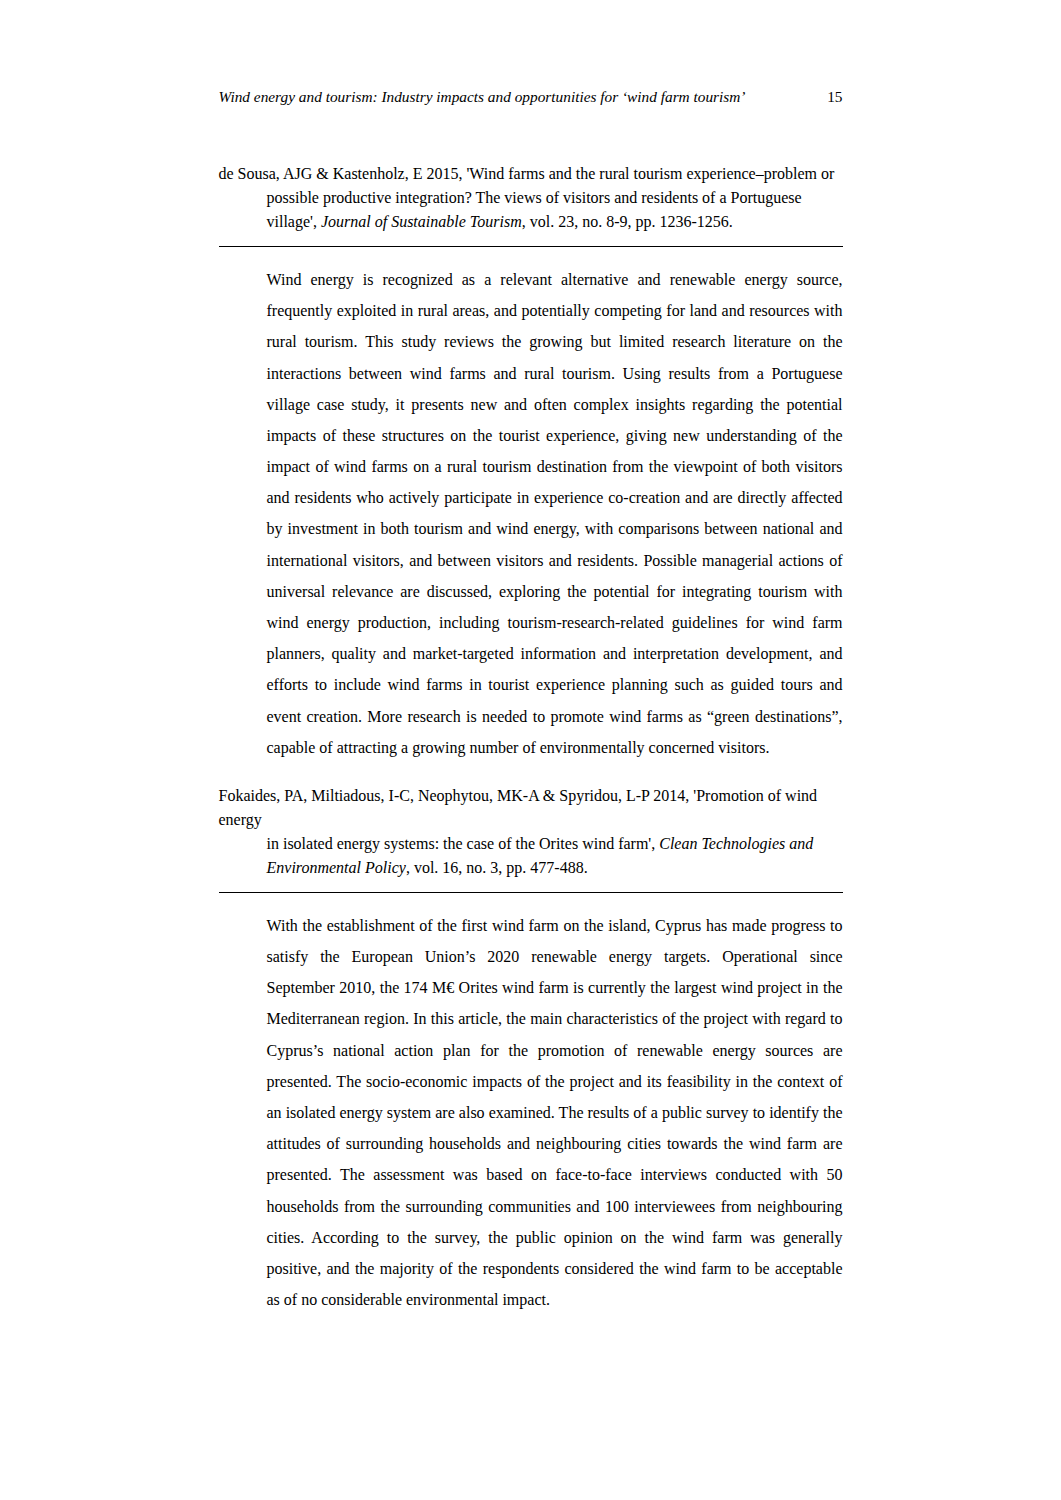Wind energy and tourism: Industry impacts and opportunities for ‘wind farm tourism’
15
de Sousa, AJG & Kastenholz, E 2015, 'Wind farms and the rural tourism experience–problem or possible productive integration? The views of visitors and residents of a Portuguese village', Journal of Sustainable Tourism, vol. 23, no. 8-9, pp. 1236-1256.
Wind energy is recognized as a relevant alternative and renewable energy source, frequently exploited in rural areas, and potentially competing for land and resources with rural tourism. This study reviews the growing but limited research literature on the interactions between wind farms and rural tourism. Using results from a Portuguese village case study, it presents new and often complex insights regarding the potential impacts of these structures on the tourist experience, giving new understanding of the impact of wind farms on a rural tourism destination from the viewpoint of both visitors and residents who actively participate in experience co-creation and are directly affected by investment in both tourism and wind energy, with comparisons between national and international visitors, and between visitors and residents. Possible managerial actions of universal relevance are discussed, exploring the potential for integrating tourism with wind energy production, including tourism-research-related guidelines for wind farm planners, quality and market-targeted information and interpretation development, and efforts to include wind farms in tourist experience planning such as guided tours and event creation. More research is needed to promote wind farms as “green destinations”, capable of attracting a growing number of environmentally concerned visitors.
Fokaides, PA, Miltiadous, I-C, Neophytou, MK-A & Spyridou, L-P 2014, 'Promotion of wind energy in isolated energy systems: the case of the Orites wind farm', Clean Technologies and Environmental Policy, vol. 16, no. 3, pp. 477-488.
With the establishment of the first wind farm on the island, Cyprus has made progress to satisfy the European Union’s 2020 renewable energy targets. Operational since September 2010, the 174 M€ Orites wind farm is currently the largest wind project in the Mediterranean region. In this article, the main characteristics of the project with regard to Cyprus’s national action plan for the promotion of renewable energy sources are presented. The socio-economic impacts of the project and its feasibility in the context of an isolated energy system are also examined. The results of a public survey to identify the attitudes of surrounding households and neighbouring cities towards the wind farm are presented. The assessment was based on face-to-face interviews conducted with 50 households from the surrounding communities and 100 interviewees from neighbouring cities. According to the survey, the public opinion on the wind farm was generally positive, and the majority of the respondents considered the wind farm to be acceptable as of no considerable environmental impact.